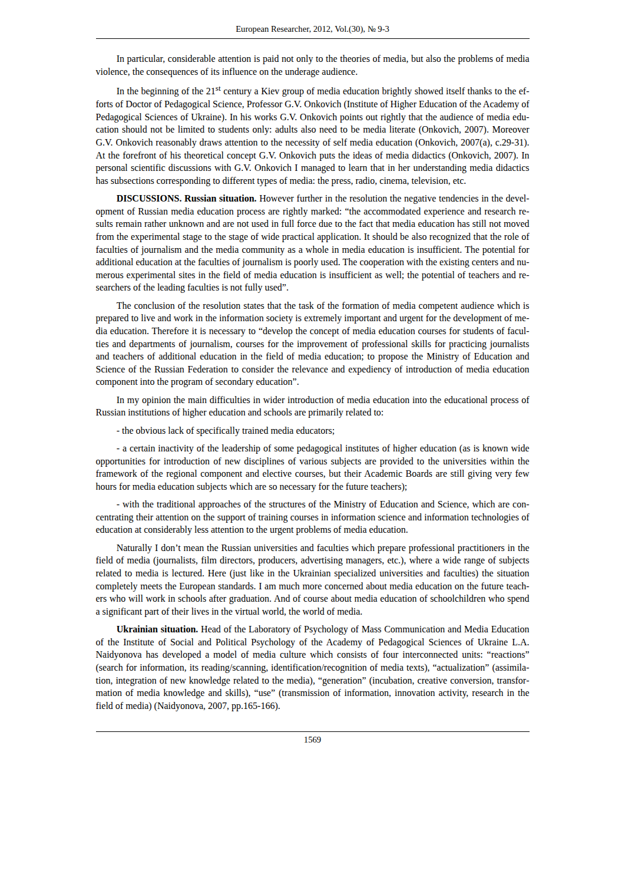European Researcher, 2012, Vol.(30), № 9-3
In particular, considerable attention is paid not only to the theories of media, but also the problems of media violence, the consequences of its influence on the underage audience.
In the beginning of the 21st century a Kiev group of media education brightly showed itself thanks to the efforts of Doctor of Pedagogical Science, Professor G.V. Onkovich (Institute of Higher Education of the Academy of Pedagogical Sciences of Ukraine). In his works G.V. Onkovich points out rightly that the audience of media education should not be limited to students only: adults also need to be media literate (Onkovich, 2007). Moreover G.V. Onkovich reasonably draws attention to the necessity of self media education (Onkovich, 2007(a), c.29-31). At the forefront of his theoretical concept G.V. Onkovich puts the ideas of media didactics (Onkovich, 2007). In personal scientific discussions with G.V. Onkovich I managed to learn that in her understanding media didactics has subsections corresponding to different types of media: the press, radio, cinema, television, etc.
DISCUSSIONS. Russian situation. However further in the resolution the negative tendencies in the development of Russian media education process are rightly marked: “the accommodated experience and research results remain rather unknown and are not used in full force due to the fact that media education has still not moved from the experimental stage to the stage of wide practical application. It should be also recognized that the role of faculties of journalism and the media community as a whole in media education is insufficient. The potential for additional education at the faculties of journalism is poorly used. The cooperation with the existing centers and numerous experimental sites in the field of media education is insufficient as well; the potential of teachers and researchers of the leading faculties is not fully used”.
The conclusion of the resolution states that the task of the formation of media competent audience which is prepared to live and work in the information society is extremely important and urgent for the development of media education. Therefore it is necessary to “develop the concept of media education courses for students of faculties and departments of journalism, courses for the improvement of professional skills for practicing journalists and teachers of additional education in the field of media education; to propose the Ministry of Education and Science of the Russian Federation to consider the relevance and expediency of introduction of media education component into the program of secondary education”.
In my opinion the main difficulties in wider introduction of media education into the educational process of Russian institutions of higher education and schools are primarily related to:
the obvious lack of specifically trained media educators;
a certain inactivity of the leadership of some pedagogical institutes of higher education (as is known wide opportunities for introduction of new disciplines of various subjects are provided to the universities within the framework of the regional component and elective courses, but their Academic Boards are still giving very few hours for media education subjects which are so necessary for the future teachers);
with the traditional approaches of the structures of the Ministry of Education and Science, which are concentrating their attention on the support of training courses in information science and information technologies of education at considerably less attention to the urgent problems of media education.
Naturally I don’t mean the Russian universities and faculties which prepare professional practitioners in the field of media (journalists, film directors, producers, advertising managers, etc.), where a wide range of subjects related to media is lectured. Here (just like in the Ukrainian specialized universities and faculties) the situation completely meets the European standards. I am much more concerned about media education on the future teachers who will work in schools after graduation. And of course about media education of schoolchildren who spend a significant part of their lives in the virtual world, the world of media.
Ukrainian situation. Head of the Laboratory of Psychology of Mass Communication and Media Education of the Institute of Social and Political Psychology of the Academy of Pedagogical Sciences of Ukraine L.A. Naidyonova has developed a model of media culture which consists of four interconnected units: “reactions” (search for information, its reading/scanning, identification/recognition of media texts), “actualization” (assimilation, integration of new knowledge related to the media), “generation” (incubation, creative conversion, transformation of media knowledge and skills), “use” (transmission of information, innovation activity, research in the field of media) (Naidyonova, 2007, pp.165-166).
1569